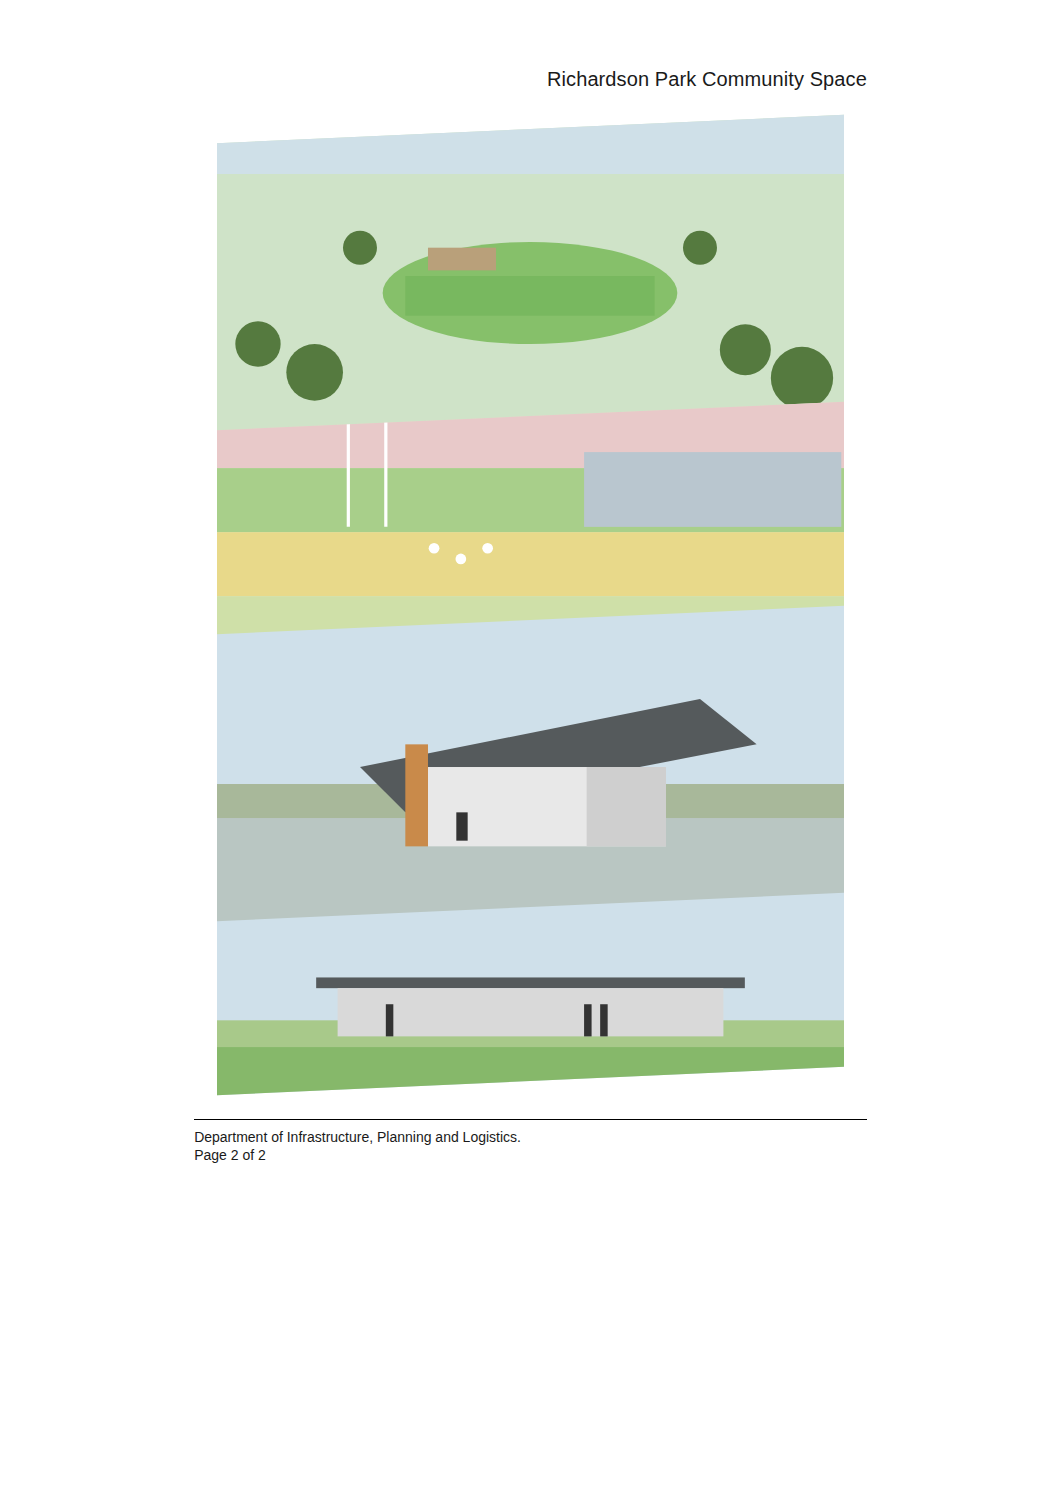Richardson Park Community Space
Department of Infrastructure, Planning and Logistics.
Page 2 of 2